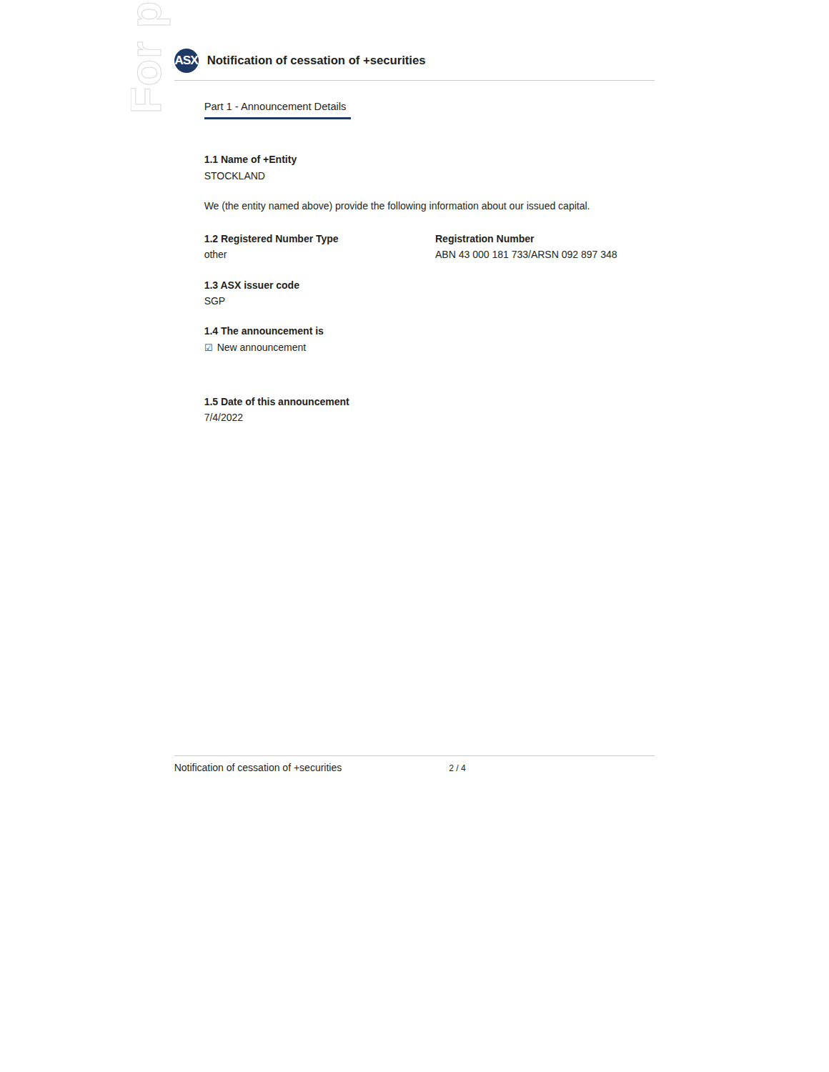ASX
Notification of cessation of +securities
For personal use only
Part 1 - Announcement Details
1.1 Name of +Entity
STOCKLAND
We (the entity named above) provide the following information about our issued capital.
1.2 Registered Number Type
other
Registration Number
ABN 43 000 181 733/ARSN 092 897 348
1.3 ASX issuer code
SGP
1.4 The announcement is
☑ New announcement
1.5 Date of this announcement
7/4/2022
Notification of cessation of +securities
2 / 4